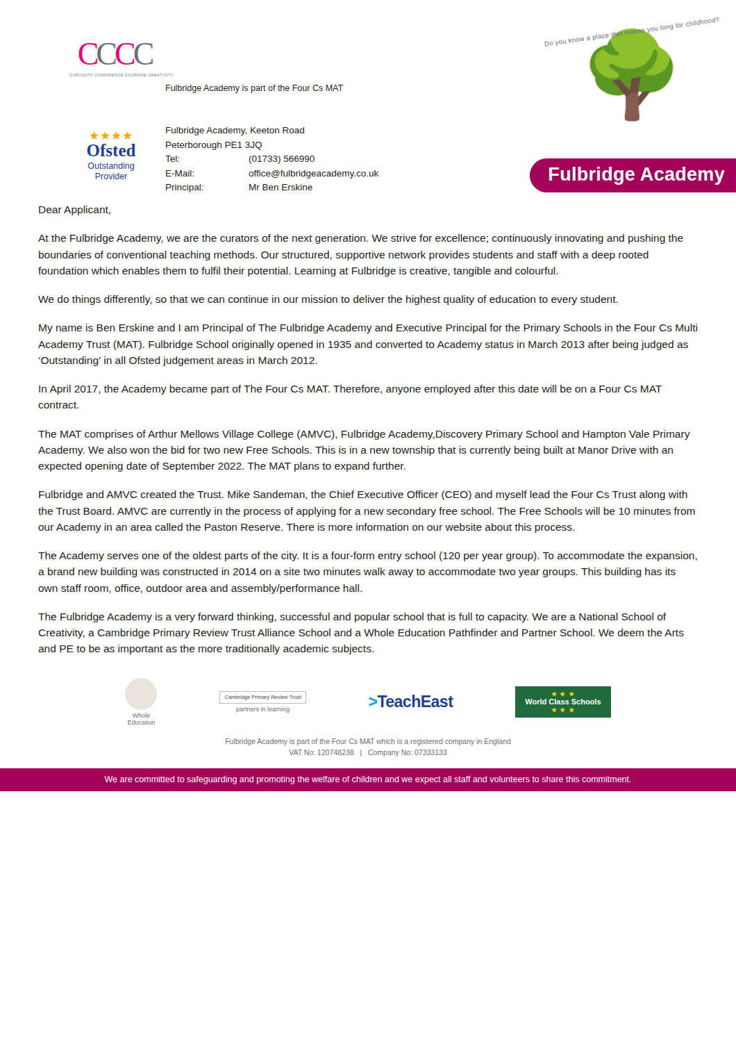CCCC
Curiosity Confidence Courage Creativity
Fulbridge Academy is part of the Four Cs MAT
★★★★
Ofsted
Outstanding
Provider
| Fulbridge Academy, Keeton Road |
| Peterborough PE1 3JQ |
| Tel: | (01733) 566990 |
| E-Mail: | office@fulbridgeacademy.co.uk |
| Principal: | Mr Ben Erskine |
Do you know a place that makes you long for childhood?
🌳
Fulbridge Academy
Dear Applicant,
At the Fulbridge Academy, we are the curators of the next generation. We strive for excellence; continuously innovating and pushing the boundaries of conventional teaching methods. Our structured, supportive network provides students and staff with a deep rooted foundation which enables them to fulfil their potential. Learning at Fulbridge is creative, tangible and colourful.
We do things differently, so that we can continue in our mission to deliver the highest quality of education to every student.
My name is Ben Erskine and I am Principal of The Fulbridge Academy and Executive Principal for the Primary Schools in the Four Cs Multi Academy Trust (MAT). Fulbridge School originally opened in 1935 and converted to Academy status in March 2013 after being judged as ‘Outstanding’ in all Ofsted judgement areas in March 2012.
In April 2017, the Academy became part of The Four Cs MAT. Therefore, anyone employed after this date will be on a Four Cs MAT contract.
The MAT comprises of Arthur Mellows Village College (AMVC), Fulbridge Academy,Discovery Primary School and Hampton Vale Primary Academy. We also won the bid for two new Free Schools. This is in a new township that is currently being built at Manor Drive with an expected opening date of September 2022. The MAT plans to expand further.
Fulbridge and AMVC created the Trust. Mike Sandeman, the Chief Executive Officer (CEO) and myself lead the Four Cs Trust along with the Trust Board. AMVC are currently in the process of applying for a new secondary free school. The Free Schools will be 10 minutes from our Academy in an area called the Paston Reserve. There is more information on our website about this process.
The Academy serves one of the oldest parts of the city. It is a four-form entry school (120 per year group). To accommodate the expansion, a brand new building was constructed in 2014 on a site two minutes walk away to accommodate two year groups. This building has its own staff room, office, outdoor area and assembly/performance hall.
The Fulbridge Academy is a very forward thinking, successful and popular school that is full to capacity. We are a National School of Creativity, a Cambridge Primary Review Trust Alliance School and a Whole Education Pathfinder and Partner School. We deem the Arts and PE to be as important as the more traditionally academic subjects.
Whole
Education
Cambridge Primary Review Trust
partners in learning
>TeachEast
★ ★ ★ World Class Schools ★ ★ ★
Fulbridge Academy is part of the Four Cs MAT which is a registered company in England
VAT No: 120748238 | Company No: 07333133
We are committed to safeguarding and promoting the welfare of children and we expect all staff and volunteers to share this commitment.